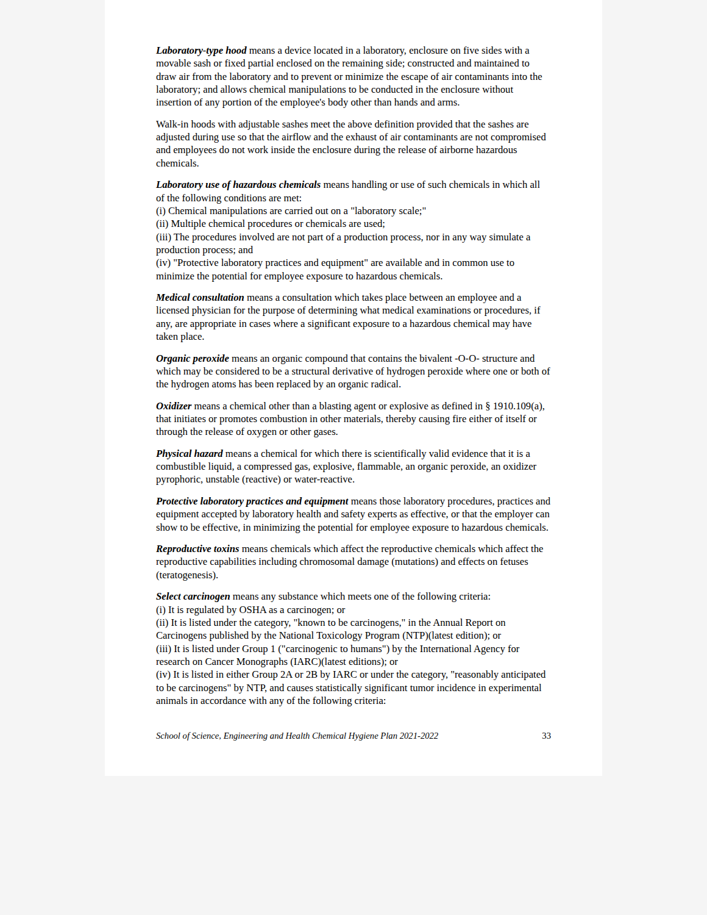Laboratory-type hood means a device located in a laboratory, enclosure on five sides with a movable sash or fixed partial enclosed on the remaining side; constructed and maintained to draw air from the laboratory and to prevent or minimize the escape of air contaminants into the laboratory; and allows chemical manipulations to be conducted in the enclosure without insertion of any portion of the employee's body other than hands and arms.
Walk-in hoods with adjustable sashes meet the above definition provided that the sashes are adjusted during use so that the airflow and the exhaust of air contaminants are not compromised and employees do not work inside the enclosure during the release of airborne hazardous chemicals.
Laboratory use of hazardous chemicals means handling or use of such chemicals in which all of the following conditions are met:
(i) Chemical manipulations are carried out on a "laboratory scale;"
(ii) Multiple chemical procedures or chemicals are used;
(iii) The procedures involved are not part of a production process, nor in any way simulate a production process; and
(iv) "Protective laboratory practices and equipment" are available and in common use to minimize the potential for employee exposure to hazardous chemicals.
Medical consultation means a consultation which takes place between an employee and a licensed physician for the purpose of determining what medical examinations or procedures, if any, are appropriate in cases where a significant exposure to a hazardous chemical may have taken place.
Organic peroxide means an organic compound that contains the bivalent -O-O- structure and which may be considered to be a structural derivative of hydrogen peroxide where one or both of the hydrogen atoms has been replaced by an organic radical.
Oxidizer means a chemical other than a blasting agent or explosive as defined in § 1910.109(a), that initiates or promotes combustion in other materials, thereby causing fire either of itself or through the release of oxygen or other gases.
Physical hazard means a chemical for which there is scientifically valid evidence that it is a combustible liquid, a compressed gas, explosive, flammable, an organic peroxide, an oxidizer pyrophoric, unstable (reactive) or water-reactive.
Protective laboratory practices and equipment means those laboratory procedures, practices and equipment accepted by laboratory health and safety experts as effective, or that the employer can show to be effective, in minimizing the potential for employee exposure to hazardous chemicals.
Reproductive toxins means chemicals which affect the reproductive chemicals which affect the reproductive capabilities including chromosomal damage (mutations) and effects on fetuses (teratogenesis).
Select carcinogen means any substance which meets one of the following criteria:
(i) It is regulated by OSHA as a carcinogen; or
(ii) It is listed under the category, "known to be carcinogens," in the Annual Report on Carcinogens published by the National Toxicology Program (NTP)(latest edition); or
(iii) It is listed under Group 1 ("carcinogenic to humans") by the International Agency for research on Cancer Monographs (IARC)(latest editions); or
(iv) It is listed in either Group 2A or 2B by IARC or under the category, "reasonably anticipated to be carcinogens" by NTP, and causes statistically significant tumor incidence in experimental animals in accordance with any of the following criteria:
School of Science, Engineering and Health Chemical Hygiene Plan 2021-2022 33